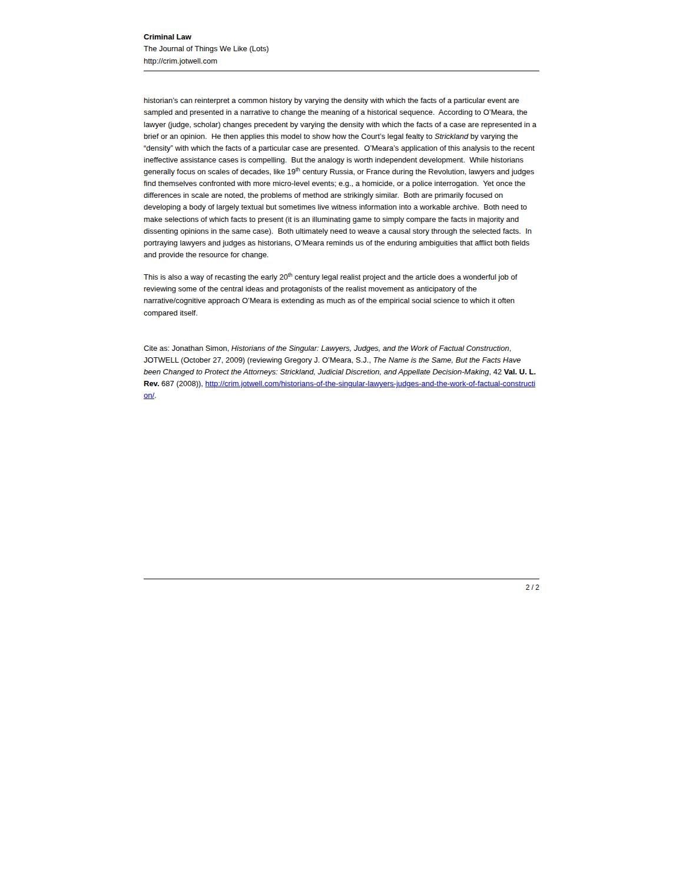Criminal Law
The Journal of Things We Like (Lots)
http://crim.jotwell.com
historian’s can reinterpret a common history by varying the density with which the facts of a particular event are sampled and presented in a narrative to change the meaning of a historical sequence. According to O’Meara, the lawyer (judge, scholar) changes precedent by varying the density with which the facts of a case are represented in a brief or an opinion. He then applies this model to show how the Court’s legal fealty to Strickland by varying the “density” with which the facts of a particular case are presented. O’Meara’s application of this analysis to the recent ineffective assistance cases is compelling. But the analogy is worth independent development. While historians generally focus on scales of decades, like 19th century Russia, or France during the Revolution, lawyers and judges find themselves confronted with more micro-level events; e.g., a homicide, or a police interrogation. Yet once the differences in scale are noted, the problems of method are strikingly similar. Both are primarily focused on developing a body of largely textual but sometimes live witness information into a workable archive. Both need to make selections of which facts to present (it is an illuminating game to simply compare the facts in majority and dissenting opinions in the same case). Both ultimately need to weave a causal story through the selected facts. In portraying lawyers and judges as historians, O’Meara reminds us of the enduring ambiguities that afflict both fields and provide the resource for change.
This is also a way of recasting the early 20th century legal realist project and the article does a wonderful job of reviewing some of the central ideas and protagonists of the realist movement as anticipatory of the narrative/cognitive approach O’Meara is extending as much as of the empirical social science to which it often compared itself.
Cite as: Jonathan Simon, Historians of the Singular: Lawyers, Judges, and the Work of Factual Construction, JOTWELL (October 27, 2009) (reviewing Gregory J. O’Meara, S.J., The Name is the Same, But the Facts Have been Changed to Protect the Attorneys: Strickland, Judicial Discretion, and Appellate Decision-Making, 42 Val. U. L. Rev. 687 (2008)), http://crim.jotwell.com/historians-of-the-singular-lawyers-judges-and-the-work-of-factual-construction/.
2 / 2